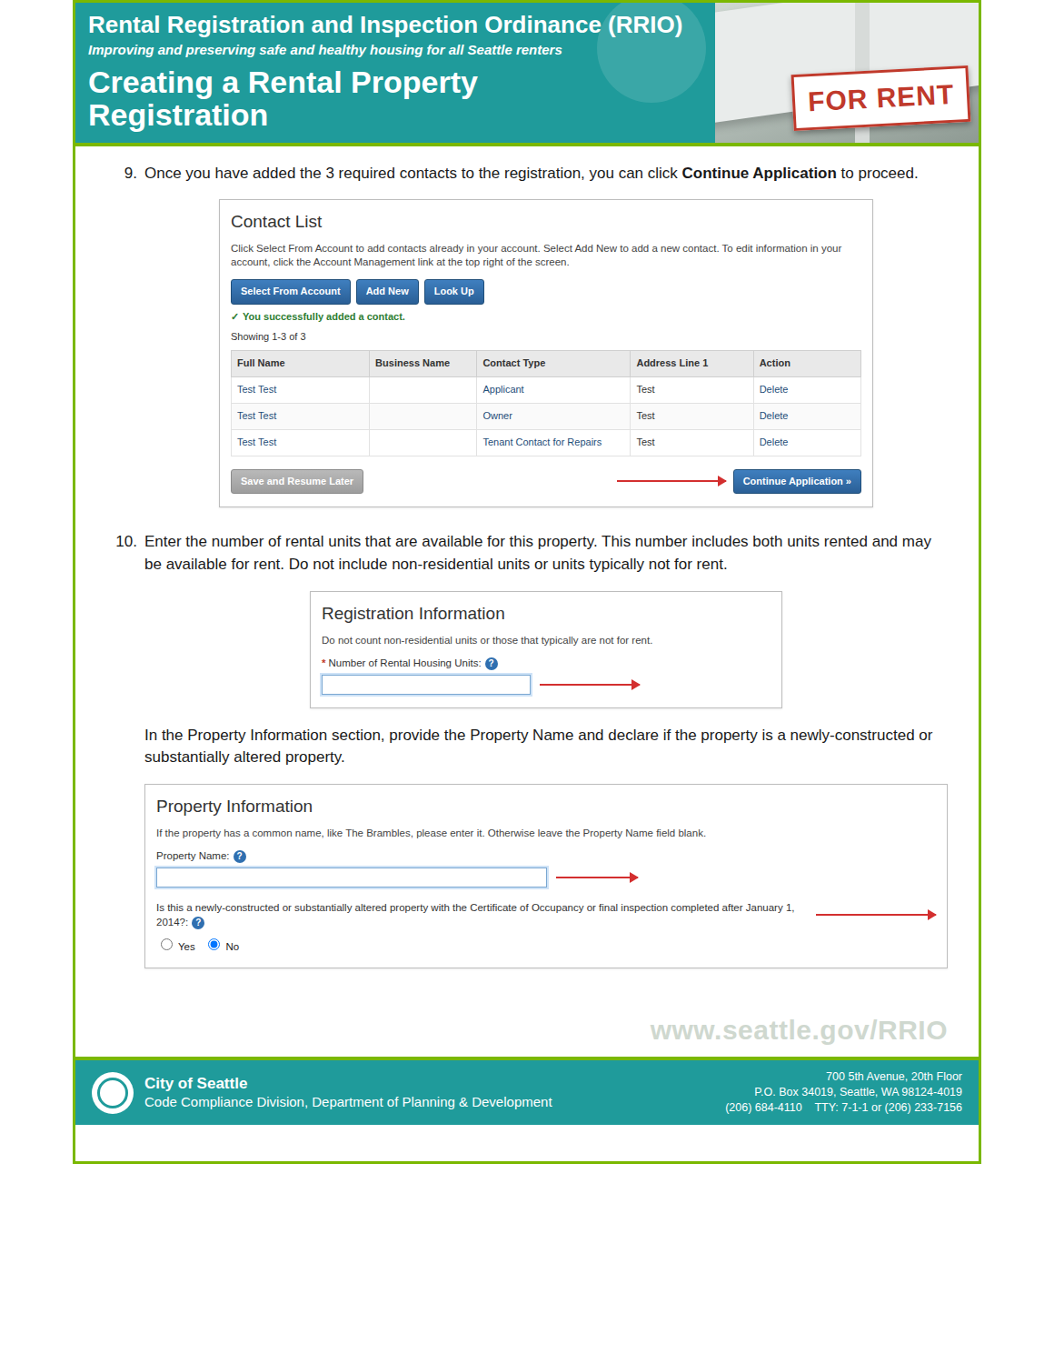FOR RENT
Rental Registration and Inspection Ordinance (RRIO)
Improving and preserving safe and healthy housing for all Seattle renters
Creating a Rental Property
Registration
9. Once you have added the 3 required contacts to the registration, you can click Continue Application to proceed.
Contact List
Click Select From Account to add contacts already in your account. Select Add New to add a new contact. To edit information in your account, click the Account Management link at the top right of the screen.
Select From Account Add New Look Up
✓You successfully added a contact.
Showing 1-3 of 3
| Full Name | Business Name | Contact Type | Address Line 1 | Action |
| --- | --- | --- | --- | --- |
| Test Test | | Applicant | Test | Delete |
| Test Test | | Owner | Test | Delete |
| Test Test | | Tenant Contact for Repairs | Test | Delete |
Save and Resume Later
Continue Application »
10. Enter the number of rental units that are available for this property. This number includes both units rented and may be available for rent. Do not include non-residential units or units typically not for rent.
Registration Information
Do not count non-residential units or those that typically are not for rent.
*Number of Rental Housing Units:?
In the Property Information section, provide the Property Name and declare if the property is a newly-constructed or substantially altered property.
Property Information
If the property has a common name, like The Brambles, please enter it. Otherwise leave the Property Name field blank.
Property Name:?
Is this a newly-constructed or substantially altered property with the Certificate of Occupancy or final inspection completed after January 1, 2014?:?
Yes No
www.seattle.gov/RRIO
City of Seattle
Code Compliance Division, Department of Planning & Development
700 5th Avenue, 20th Floor
P.O. Box 34019, Seattle, WA 98124-4019
(206) 684-4110 TTY: 7-1-1 or (206) 233-7156